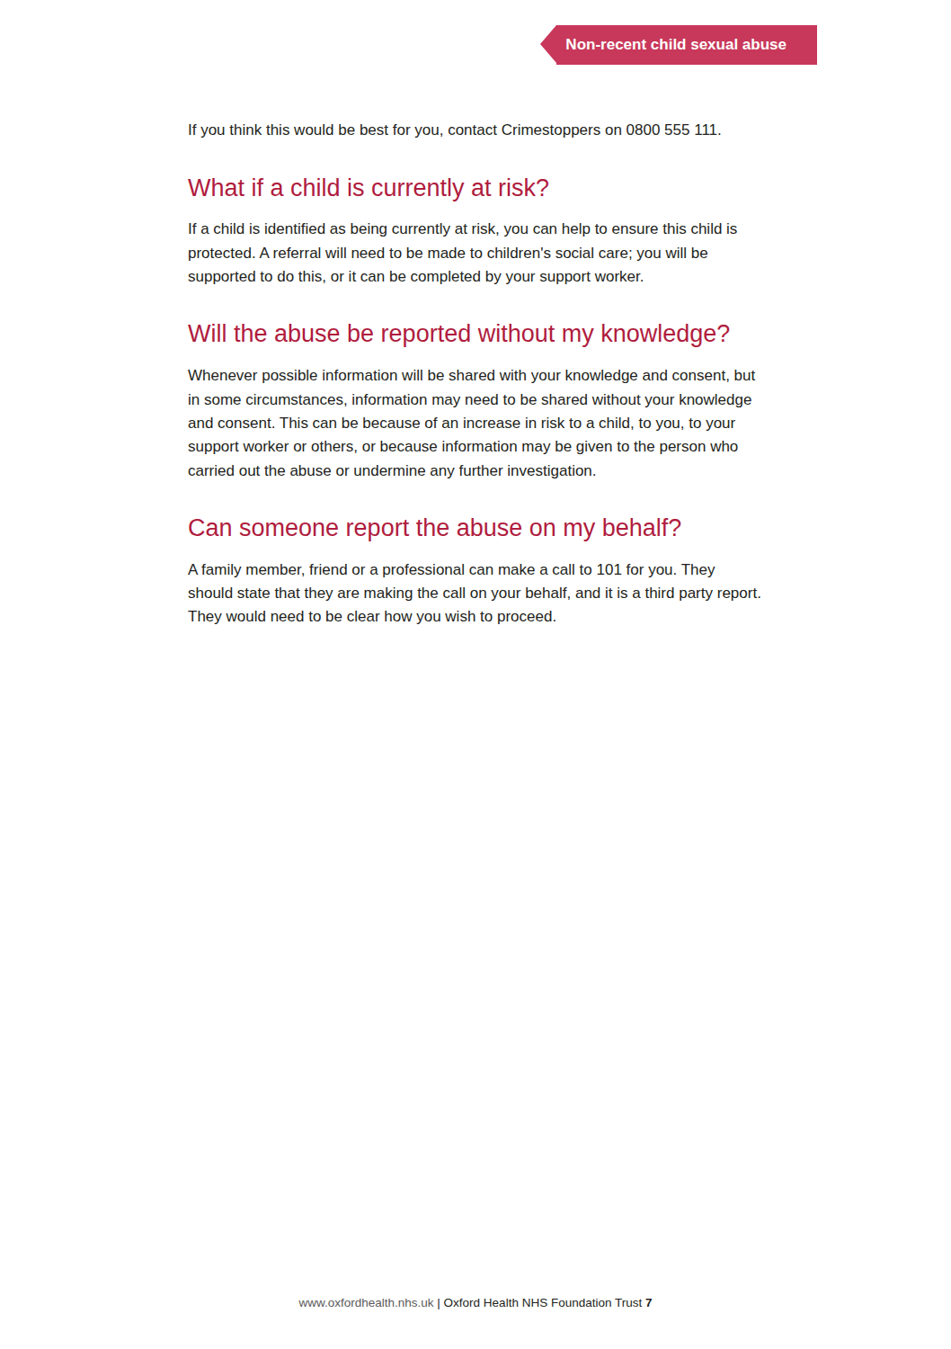Non-recent child sexual abuse
If you think this would be best for you, contact Crimestoppers on 0800 555 111.
What if a child is currently at risk?
If a child is identified as being currently at risk, you can help to ensure this child is protected. A referral will need to be made to children's social care; you will be supported to do this, or it can be completed by your support worker.
Will the abuse be reported without my knowledge?
Whenever possible information will be shared with your knowledge and consent, but in some circumstances, information may need to be shared without your knowledge and consent. This can be because of an increase in risk to a child, to you, to your support worker or others, or because information may be given to the person who carried out the abuse or undermine any further investigation.
Can someone report the abuse on my behalf?
A family member, friend or a professional can make a call to 101 for you. They should state that they are making the call on your behalf, and it is a third party report. They would need to be clear how you wish to proceed.
www.oxfordhealth.nhs.uk | Oxford Health NHS Foundation Trust 7